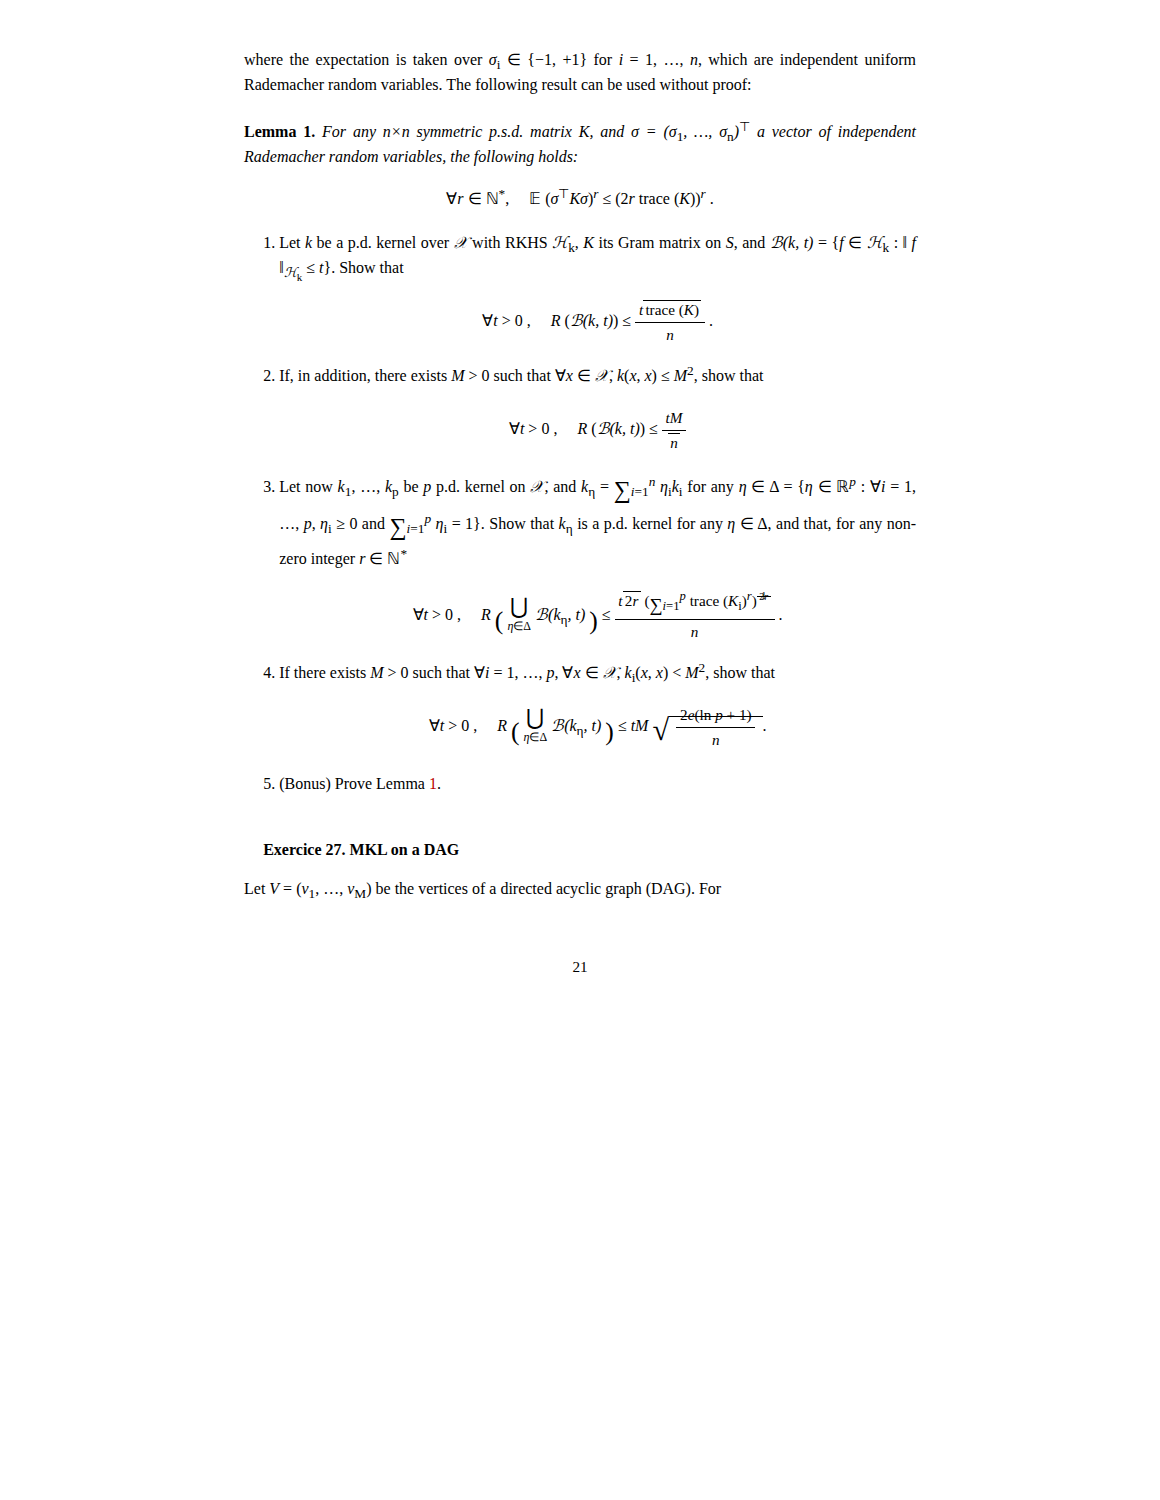where the expectation is taken over σi ∈ {−1, +1} for i = 1, …, n, which are independent uniform Rademacher random variables. The following result can be used without proof:
Lemma 1. For any n×n symmetric p.s.d. matrix K, and σ = (σ1, …, σn)⊤ a vector of independent Rademacher random variables, the following holds:
∀r ∈ ℕ*, 𝔼 (σ⊤Kσ)r ≤ (2r trace (K))r .
Let k be a p.d. kernel over 𝒳 with RKHS ℋk, K its Gram matrix on S, and ℬ(k, t) = {f ∈ ℋk : ‖ f ‖ℋk ≤ t}. Show that
∀t > 0 , R (ℬ(k, t)) ≤ ttrace (K) n .
If, in addition, there exists M > 0 such that ∀x ∈ 𝒳, k(x, x) ≤ M2, show that
∀t > 0 , R (ℬ(k, t)) ≤ tM n
Let now k1, …, kp be p p.d. kernel on 𝒳, and kη = ∑i=1n ηiki for any η ∈ Δ = {η ∈ ℝp : ∀i = 1, …, p, ηi ≥ 0 and ∑i=1p ηi = 1}. Show that kη is a p.d. kernel for any η ∈ Δ, and that, for any non-zero integer r ∈ ℕ*
∀t > 0 , R ( ⋃ η∈Δ ℬ(kη, t) ) ≤ t 2r (∑i=1p trace (Ki)r)12r n .
If there exists M > 0 such that ∀i = 1, …, p, ∀x ∈ 𝒳, ki(x, x) < M2, show that
∀t > 0 , R ( ⋃ η∈Δ ℬ(kη, t) ) ≤ tM √ 2e(ln p + 1) n .
(Bonus) Prove Lemma 1.
Exercice 27. MKL on a DAG
Let V = (v1, …, vM) be the vertices of a directed acyclic graph (DAG). For
21